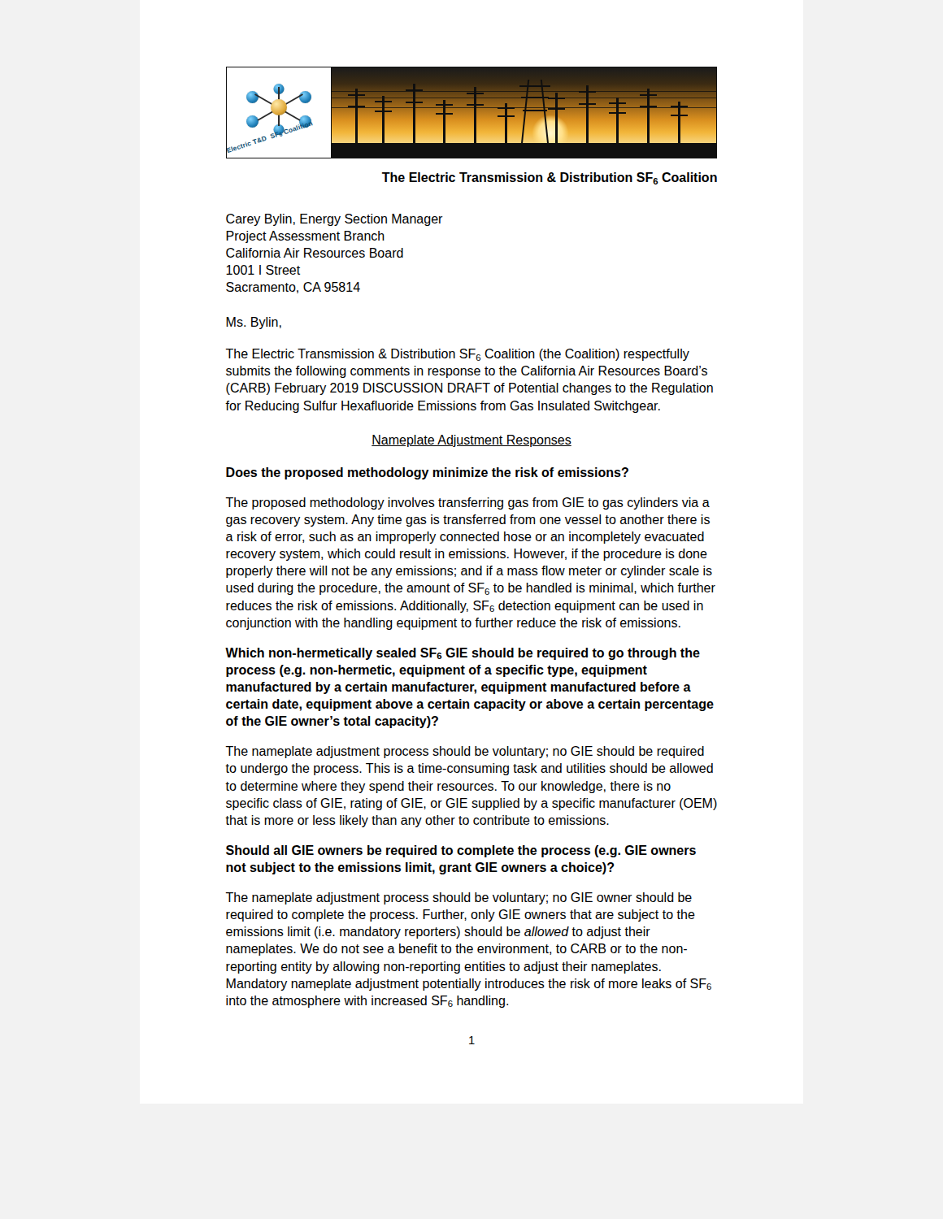Electric T&D SF6 Coalition
The Electric Transmission & Distribution SF6 Coalition
Carey Bylin, Energy Section Manager
Project Assessment Branch
California Air Resources Board
1001 I Street
Sacramento, CA 95814
Ms. Bylin,
The Electric Transmission & Distribution SF6 Coalition (the Coalition) respectfully submits the following comments in response to the California Air Resources Board’s (CARB) February 2019 DISCUSSION DRAFT of Potential changes to the Regulation for Reducing Sulfur Hexafluoride Emissions from Gas Insulated Switchgear.
Nameplate Adjustment Responses
Does the proposed methodology minimize the risk of emissions?
The proposed methodology involves transferring gas from GIE to gas cylinders via a gas recovery system. Any time gas is transferred from one vessel to another there is a risk of error, such as an improperly connected hose or an incompletely evacuated recovery system, which could result in emissions. However, if the procedure is done properly there will not be any emissions; and if a mass flow meter or cylinder scale is used during the procedure, the amount of SF6 to be handled is minimal, which further reduces the risk of emissions. Additionally, SF6 detection equipment can be used in conjunction with the handling equipment to further reduce the risk of emissions.
Which non-hermetically sealed SF6 GIE should be required to go through the process (e.g. non-hermetic, equipment of a specific type, equipment manufactured by a certain manufacturer, equipment manufactured before a certain date, equipment above a certain capacity or above a certain percentage of the GIE owner’s total capacity)?
The nameplate adjustment process should be voluntary; no GIE should be required to undergo the process. This is a time-consuming task and utilities should be allowed to determine where they spend their resources. To our knowledge, there is no specific class of GIE, rating of GIE, or GIE supplied by a specific manufacturer (OEM) that is more or less likely than any other to contribute to emissions.
Should all GIE owners be required to complete the process (e.g. GIE owners not subject to the emissions limit, grant GIE owners a choice)?
The nameplate adjustment process should be voluntary; no GIE owner should be required to complete the process. Further, only GIE owners that are subject to the emissions limit (i.e. mandatory reporters) should be allowed to adjust their nameplates. We do not see a benefit to the environment, to CARB or to the non-reporting entity by allowing non-reporting entities to adjust their nameplates. Mandatory nameplate adjustment potentially introduces the risk of more leaks of SF6 into the atmosphere with increased SF6 handling.
1